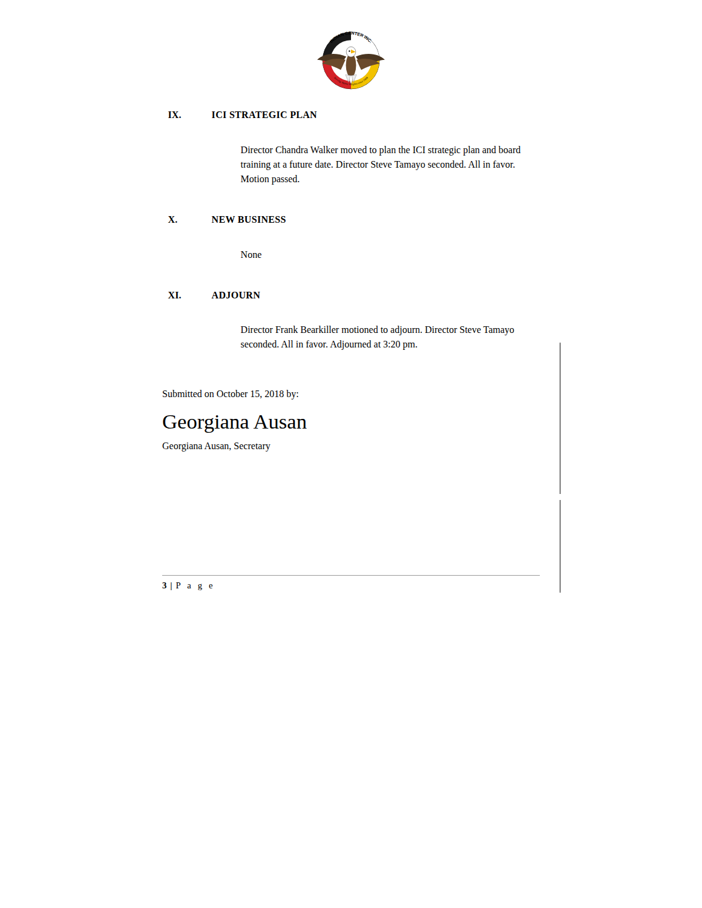INDIAN CENTER INC. Serving Native Peoples since 1969
IX.
ICI STRATEGIC PLAN
Director Chandra Walker moved to plan the ICI strategic plan and board training at a future date. Director Steve Tamayo seconded. All in favor. Motion passed.
X.
NEW BUSINESS
None
XI.
ADJOURN
Director Frank Bearkiller motioned to adjourn. Director Steve Tamayo seconded. All in favor. Adjourned at 3:20 pm.
Submitted on October 15, 2018 by:
Georgiana Ausan
Georgiana Ausan, Secretary
3 | P a g e